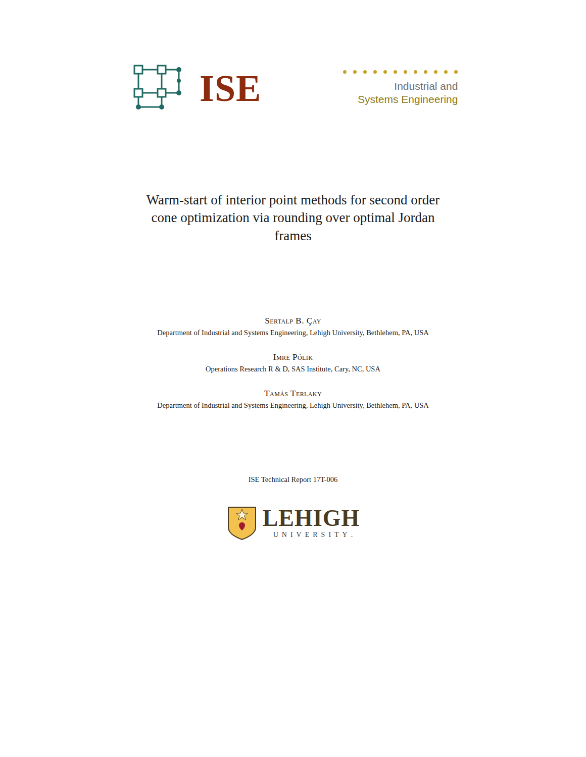ISE
Industrial and
Systems Engineering
Warm-start of interior point methods for second order
cone optimization via rounding over optimal Jordan
frames
Sertalp B. Çay
Department of Industrial and Systems Engineering, Lehigh University, Bethlehem, PA, USA
Imre Pólik
Operations Research R & D, SAS Institute, Cary, NC, USA
Tamás Terlaky
Department of Industrial and Systems Engineering, Lehigh University, Bethlehem, PA, USA
ISE Technical Report 17T-006
LEHIGH
UNIVERSITY.